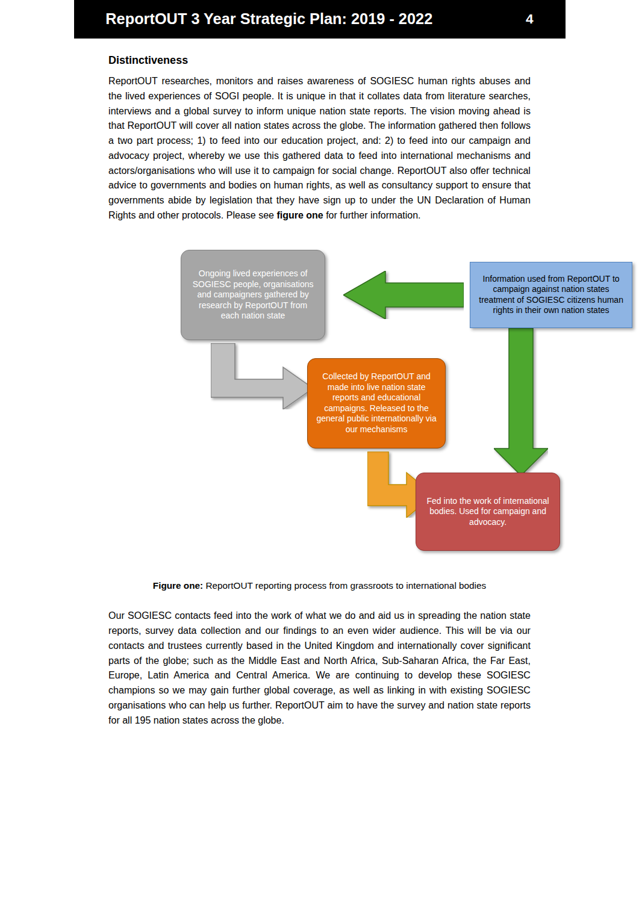ReportOUT 3 Year Strategic Plan: 2019 - 2022 4
Distinctiveness
ReportOUT researches, monitors and raises awareness of SOGIESC human rights abuses and the lived experiences of SOGI people. It is unique in that it collates data from literature searches, interviews and a global survey to inform unique nation state reports. The vision moving ahead is that ReportOUT will cover all nation states across the globe. The information gathered then follows a two part process; 1) to feed into our education project, and: 2) to feed into our campaign and advocacy project, whereby we use this gathered data to feed into international mechanisms and actors/organisations who will use it to campaign for social change. ReportOUT also offer technical advice to governments and bodies on human rights, as well as consultancy support to ensure that governments abide by legislation that they have sign up to under the UN Declaration of Human Rights and other protocols. Please see figure one for further information.
Ongoing lived experiences of SOGIESC people, organisations and campaigners gathered by research by ReportOUT from each nation state
Information used from ReportOUT to campaign against nation states treatment of SOGIESC citizens human rights in their own nation states
Collected by ReportOUT and made into live nation state reports and educational campaigns. Released to the general public internationally via our mechanisms
Fed into the work of international bodies. Used for campaign and advocacy.
Figure one: ReportOUT reporting process from grassroots to international bodies
Our SOGIESC contacts feed into the work of what we do and aid us in spreading the nation state reports, survey data collection and our findings to an even wider audience. This will be via our contacts and trustees currently based in the United Kingdom and internationally cover significant parts of the globe; such as the Middle East and North Africa, Sub-Saharan Africa, the Far East, Europe, Latin America and Central America. We are continuing to develop these SOGIESC champions so we may gain further global coverage, as well as linking in with existing SOGIESC organisations who can help us further. ReportOUT aim to have the survey and nation state reports for all 195 nation states across the globe.